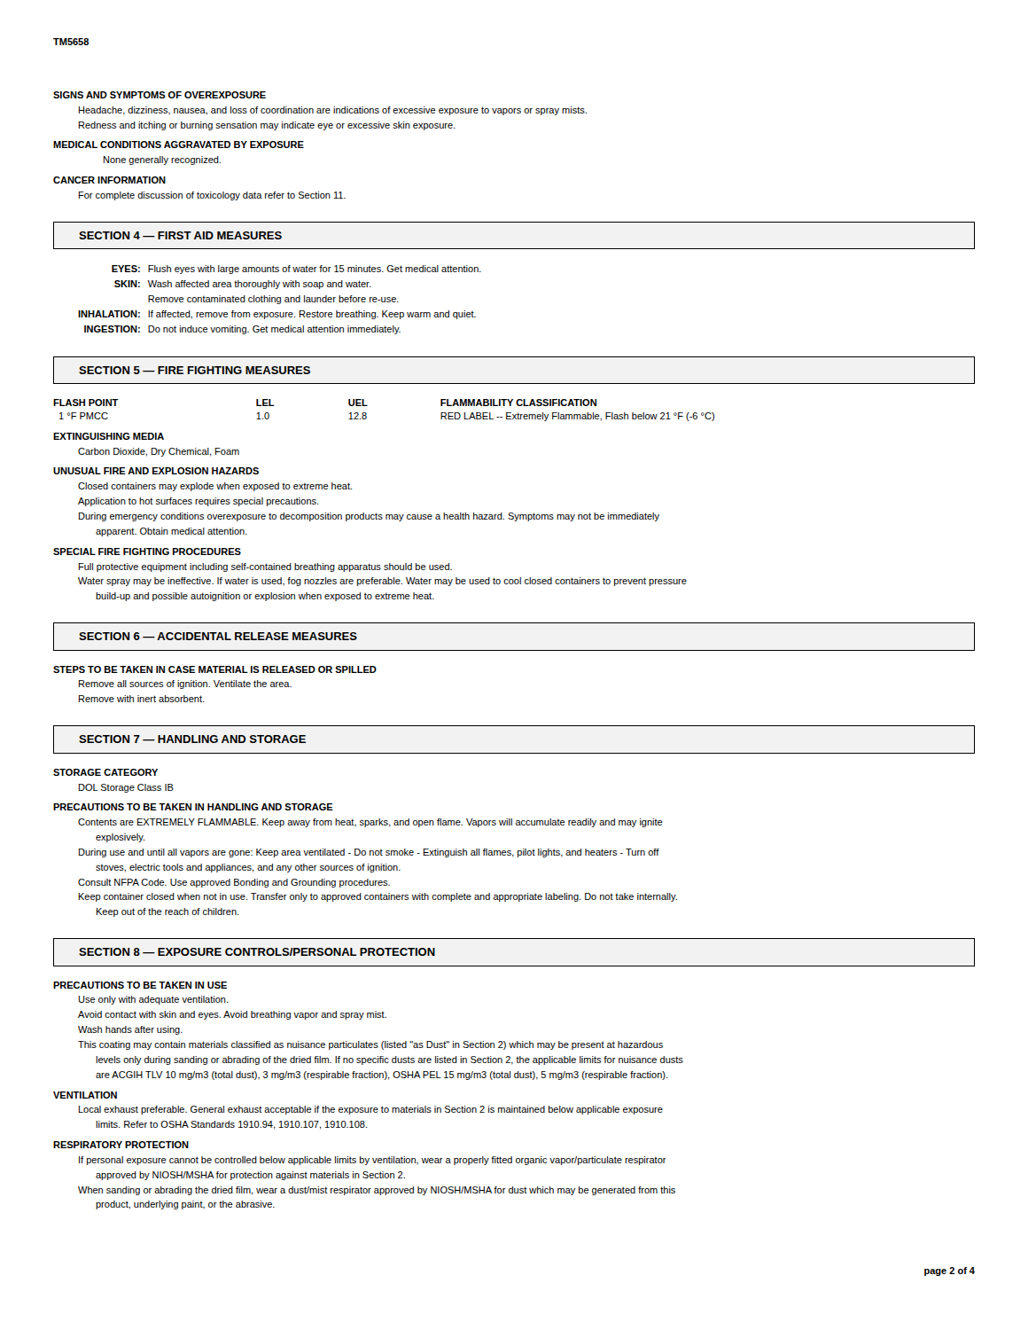TM5658
SIGNS AND SYMPTOMS OF OVEREXPOSURE
Headache, dizziness, nausea, and loss of coordination are indications of excessive exposure to vapors or spray mists.
Redness and itching or burning sensation may indicate eye or excessive skin exposure.
MEDICAL CONDITIONS AGGRAVATED BY EXPOSURE
None generally recognized.
CANCER INFORMATION
For complete discussion of toxicology data refer to Section 11.
SECTION 4 — FIRST AID MEASURES
| EYES: | Flush eyes with large amounts of water for 15 minutes. Get medical attention. |
| SKIN: | Wash affected area thoroughly with soap and water. |
| | Remove contaminated clothing and launder before re-use. |
| INHALATION: | If affected, remove from exposure. Restore breathing. Keep warm and quiet. |
| INGESTION: | Do not induce vomiting. Get medical attention immediately. |
SECTION 5 — FIRE FIGHTING MEASURES
| FLASH POINT | LEL | UEL | FLAMMABILITY CLASSIFICATION |
| --- | --- | --- | --- |
| 1 °F PMCC | 1.0 | 12.8 | RED LABEL -- Extremely Flammable, Flash below 21 °F (-6 °C) |
EXTINGUISHING MEDIA
Carbon Dioxide, Dry Chemical, Foam
UNUSUAL FIRE AND EXPLOSION HAZARDS
Closed containers may explode when exposed to extreme heat.
Application to hot surfaces requires special precautions.
During emergency conditions overexposure to decomposition products may cause a health hazard. Symptoms may not be immediately
apparent. Obtain medical attention.
SPECIAL FIRE FIGHTING PROCEDURES
Full protective equipment including self-contained breathing apparatus should be used.
Water spray may be ineffective. If water is used, fog nozzles are preferable. Water may be used to cool closed containers to prevent pressure
build-up and possible autoignition or explosion when exposed to extreme heat.
SECTION 6 — ACCIDENTAL RELEASE MEASURES
STEPS TO BE TAKEN IN CASE MATERIAL IS RELEASED OR SPILLED
Remove all sources of ignition. Ventilate the area.
Remove with inert absorbent.
SECTION 7 — HANDLING AND STORAGE
STORAGE CATEGORY
DOL Storage Class IB
PRECAUTIONS TO BE TAKEN IN HANDLING AND STORAGE
Contents are EXTREMELY FLAMMABLE. Keep away from heat, sparks, and open flame. Vapors will accumulate readily and may ignite
explosively.
During use and until all vapors are gone: Keep area ventilated - Do not smoke - Extinguish all flames, pilot lights, and heaters - Turn off
stoves, electric tools and appliances, and any other sources of ignition.
Consult NFPA Code. Use approved Bonding and Grounding procedures.
Keep container closed when not in use. Transfer only to approved containers with complete and appropriate labeling. Do not take internally.
Keep out of the reach of children.
SECTION 8 — EXPOSURE CONTROLS/PERSONAL PROTECTION
PRECAUTIONS TO BE TAKEN IN USE
Use only with adequate ventilation.
Avoid contact with skin and eyes. Avoid breathing vapor and spray mist.
Wash hands after using.
This coating may contain materials classified as nuisance particulates (listed "as Dust" in Section 2) which may be present at hazardous
levels only during sanding or abrading of the dried film. If no specific dusts are listed in Section 2, the applicable limits for nuisance dusts
are ACGIH TLV 10 mg/m3 (total dust), 3 mg/m3 (respirable fraction), OSHA PEL 15 mg/m3 (total dust), 5 mg/m3 (respirable fraction).
VENTILATION
Local exhaust preferable. General exhaust acceptable if the exposure to materials in Section 2 is maintained below applicable exposure
limits. Refer to OSHA Standards 1910.94, 1910.107, 1910.108.
RESPIRATORY PROTECTION
If personal exposure cannot be controlled below applicable limits by ventilation, wear a properly fitted organic vapor/particulate respirator
approved by NIOSH/MSHA for protection against materials in Section 2.
When sanding or abrading the dried film, wear a dust/mist respirator approved by NIOSH/MSHA for dust which may be generated from this
product, underlying paint, or the abrasive.
page 2 of 4